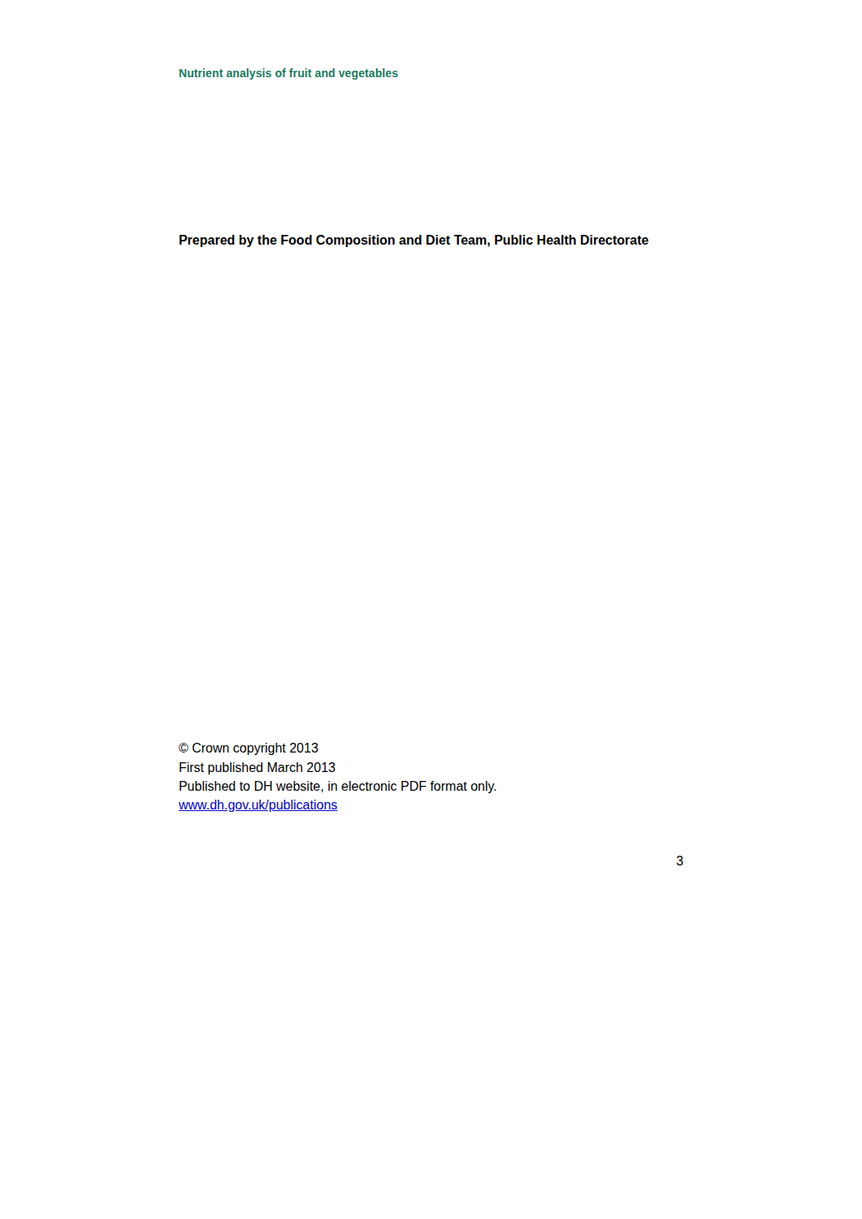Nutrient analysis of fruit and vegetables
Prepared by the Food Composition and Diet Team, Public Health Directorate
© Crown copyright 2013
First published March 2013
Published to DH website, in electronic PDF format only.
www.dh.gov.uk/publications
3